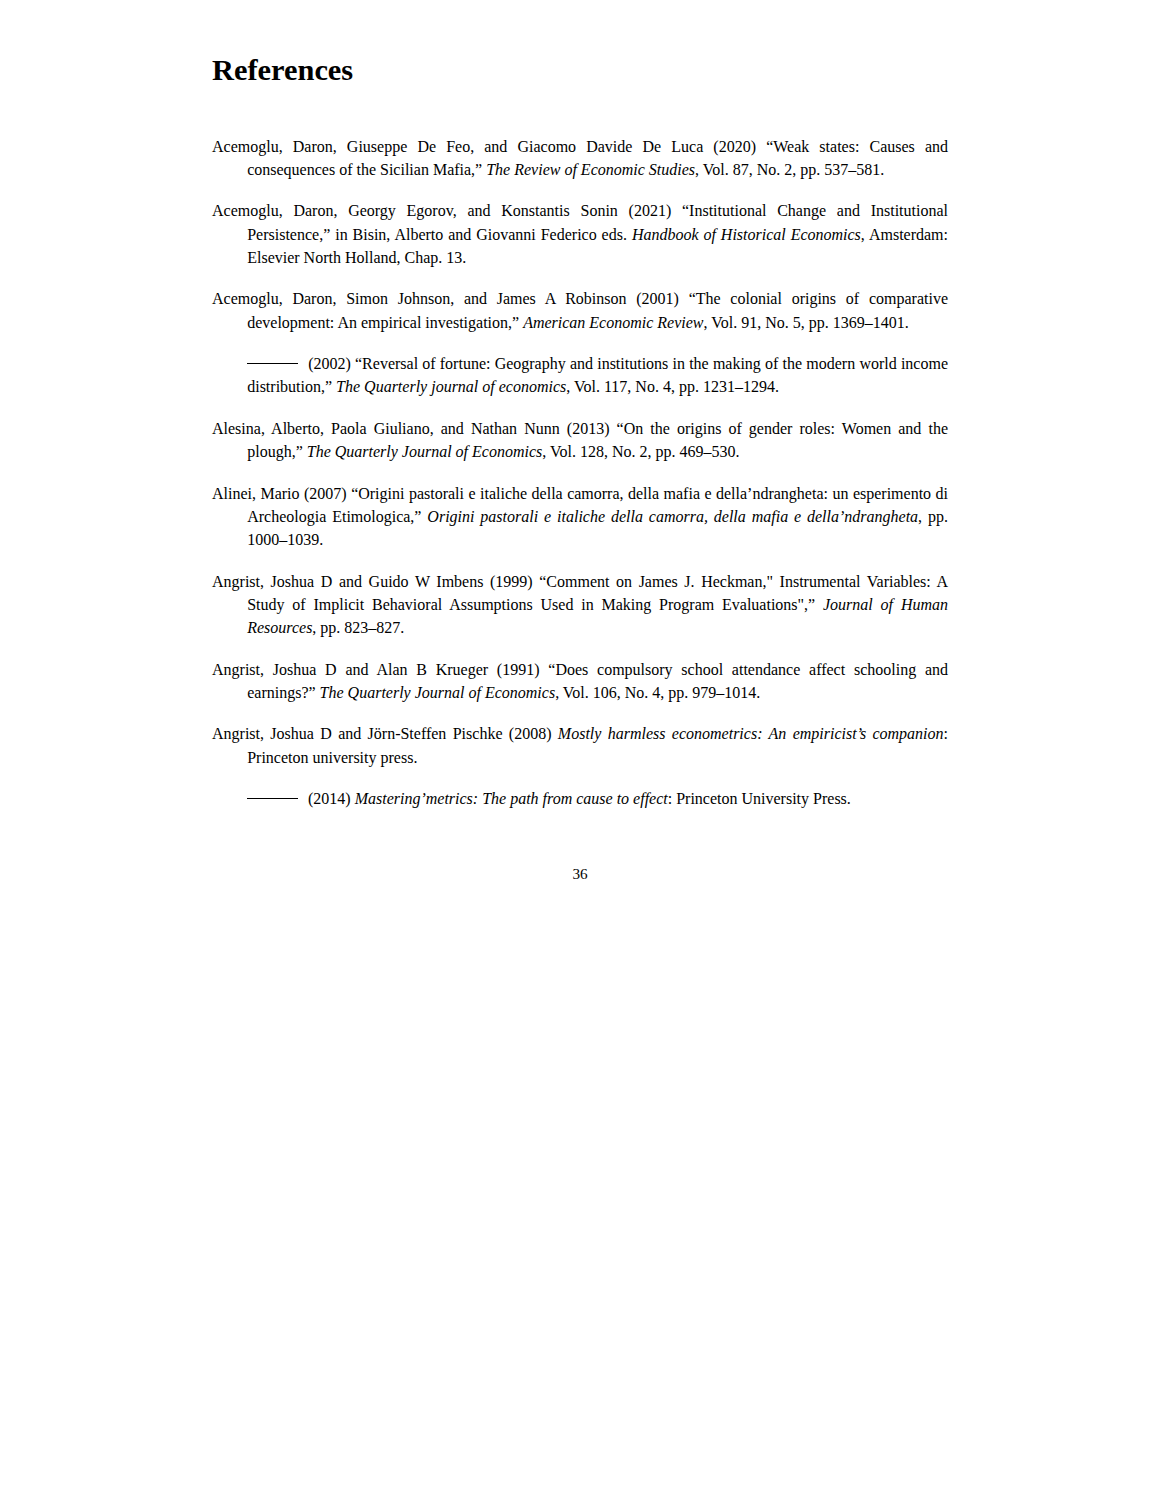References
Acemoglu, Daron, Giuseppe De Feo, and Giacomo Davide De Luca (2020) “Weak states: Causes and consequences of the Sicilian Mafia,” The Review of Economic Studies, Vol. 87, No. 2, pp. 537–581.
Acemoglu, Daron, Georgy Egorov, and Konstantis Sonin (2021) “Institutional Change and Institutional Persistence,” in Bisin, Alberto and Giovanni Federico eds. Handbook of Historical Economics, Amsterdam: Elsevier North Holland, Chap. 13.
Acemoglu, Daron, Simon Johnson, and James A Robinson (2001) “The colonial origins of comparative development: An empirical investigation,” American Economic Review, Vol. 91, No. 5, pp. 1369–1401.
(2002) “Reversal of fortune: Geography and institutions in the making of the modern world income distribution,” The Quarterly journal of economics, Vol. 117, No. 4, pp. 1231–1294.
Alesina, Alberto, Paola Giuliano, and Nathan Nunn (2013) “On the origins of gender roles: Women and the plough,” The Quarterly Journal of Economics, Vol. 128, No. 2, pp. 469–530.
Alinei, Mario (2007) “Origini pastorali e italiche della camorra, della mafia e della’ndrangheta: un esperimento di Archeologia Etimologica,” Origini pastorali e italiche della camorra, della mafia e della’ndrangheta, pp. 1000–1039.
Angrist, Joshua D and Guido W Imbens (1999) “Comment on James J. Heckman," Instrumental Variables: A Study of Implicit Behavioral Assumptions Used in Making Program Evaluations",” Journal of Human Resources, pp. 823–827.
Angrist, Joshua D and Alan B Krueger (1991) “Does compulsory school attendance affect schooling and earnings?” The Quarterly Journal of Economics, Vol. 106, No. 4, pp. 979–1014.
Angrist, Joshua D and Jörn-Steffen Pischke (2008) Mostly harmless econometrics: An empiricist’s companion: Princeton university press.
(2014) Mastering’metrics: The path from cause to effect: Princeton University Press.
36